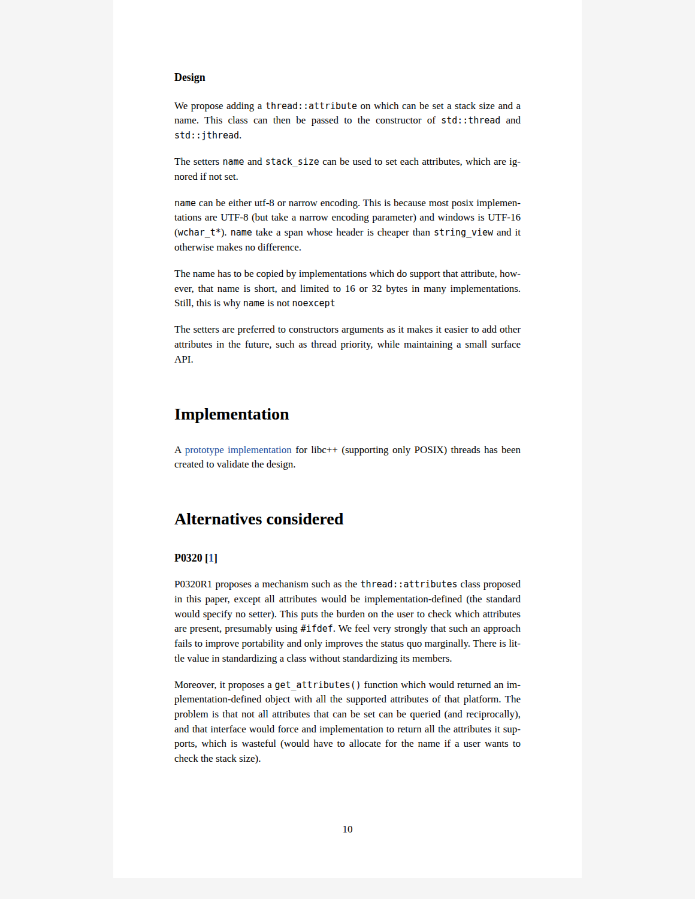Design
We propose adding a thread::attribute on which can be set a stack size and a name. This class can then be passed to the constructor of std::thread and std::jthread.
The setters name and stack_size can be used to set each attributes, which are ignored if not set.
name can be either utf-8 or narrow encoding. This is because most posix implementations are UTF-8 (but take a narrow encoding parameter) and windows is UTF-16 (wchar_t*). name take a span whose header is cheaper than string_view and it otherwise makes no difference.
The name has to be copied by implementations which do support that attribute, however, that name is short, and limited to 16 or 32 bytes in many implementations. Still, this is why name is not noexcept
The setters are preferred to constructors arguments as it makes it easier to add other attributes in the future, such as thread priority, while maintaining a small surface API.
Implementation
A prototype implementation for libc++ (supporting only POSIX) threads has been created to validate the design.
Alternatives considered
P0320 [1]
P0320R1 proposes a mechanism such as the thread::attributes class proposed in this paper, except all attributes would be implementation-defined (the standard would specify no setter). This puts the burden on the user to check which attributes are present, presumably using #ifdef. We feel very strongly that such an approach fails to improve portability and only improves the status quo marginally. There is little value in standardizing a class without standardizing its members.
Moreover, it proposes a get_attributes() function which would returned an implementation-defined object with all the supported attributes of that platform. The problem is that not all attributes that can be set can be queried (and reciprocally), and that interface would force and implementation to return all the attributes it supports, which is wasteful (would have to allocate for the name if a user wants to check the stack size).
10